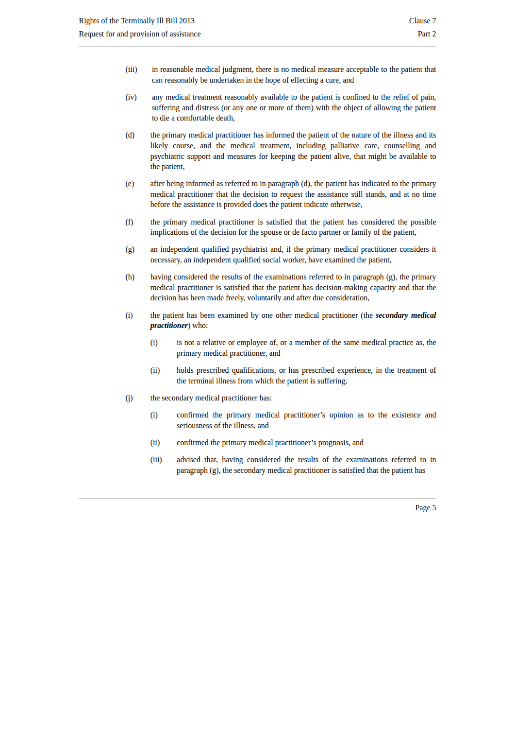Rights of the Terminally Ill Bill 2013
Request for and provision of assistance
Clause 7
Part 2
(iii) in reasonable medical judgment, there is no medical measure acceptable to the patient that can reasonably be undertaken in the hope of effecting a cure, and
(iv) any medical treatment reasonably available to the patient is confined to the relief of pain, suffering and distress (or any one or more of them) with the object of allowing the patient to die a comfortable death,
(d) the primary medical practitioner has informed the patient of the nature of the illness and its likely course, and the medical treatment, including palliative care, counselling and psychiatric support and measures for keeping the patient alive, that might be available to the patient,
(e) after being informed as referred to in paragraph (d), the patient has indicated to the primary medical practitioner that the decision to request the assistance still stands, and at no time before the assistance is provided does the patient indicate otherwise,
(f) the primary medical practitioner is satisfied that the patient has considered the possible implications of the decision for the spouse or de facto partner or family of the patient,
(g) an independent qualified psychiatrist and, if the primary medical practitioner considers it necessary, an independent qualified social worker, have examined the patient,
(h) having considered the results of the examinations referred to in paragraph (g), the primary medical practitioner is satisfied that the patient has decision-making capacity and that the decision has been made freely, voluntarily and after due consideration,
(i)
the patient has been examined by one other medical practitioner (the secondary medical practitioner) who:
(i) is not a relative or employee of, or a member of the same medical practice as, the primary medical practitioner, and
(ii) holds prescribed qualifications, or has prescribed experience, in the treatment of the terminal illness from which the patient is suffering,
(j)
the secondary medical practitioner has:
(i) confirmed the primary medical practitioner’s opinion as to the existence and seriousness of the illness, and
(ii) confirmed the primary medical practitioner’s prognosis, and
(iii) advised that, having considered the results of the examinations referred to in paragraph (g), the secondary medical practitioner is satisfied that the patient has
Page 5